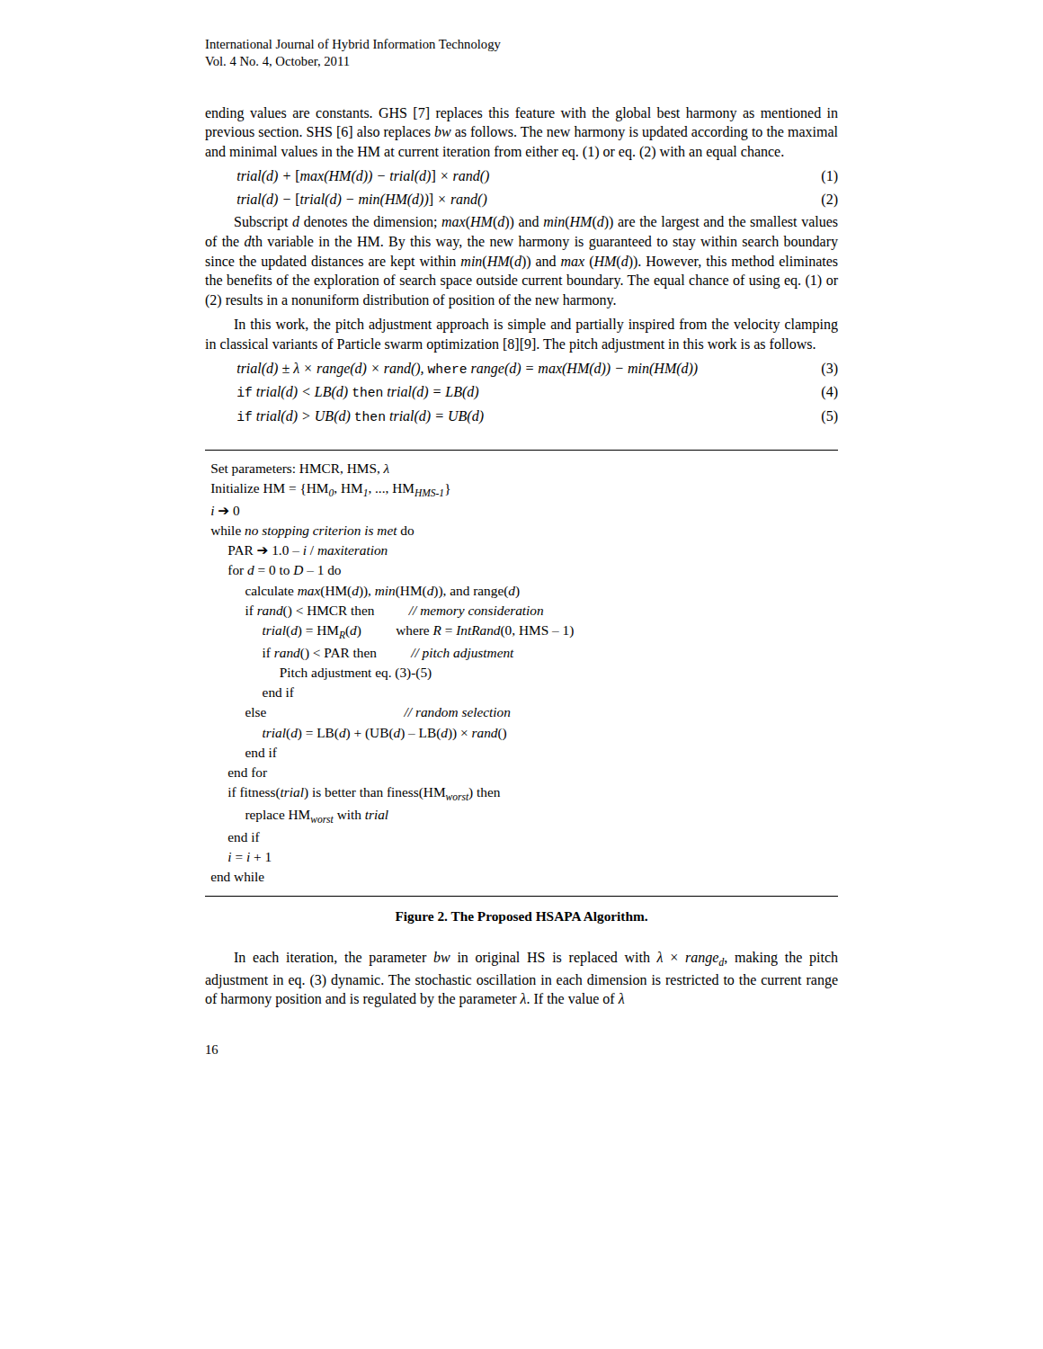International Journal of Hybrid Information Technology
Vol. 4 No. 4, October, 2011
ending values are constants. GHS [7] replaces this feature with the global best harmony as mentioned in previous section. SHS [6] also replaces bw as follows. The new harmony is updated according to the maximal and minimal values in the HM at current iteration from either eq. (1) or eq. (2) with an equal chance.
trial(d) + [max(HM(d)) − trial(d)] × rand() (1)
trial(d) − [trial(d) − min(HM(d))] × rand() (2)
Subscript d denotes the dimension; max(HM(d)) and min(HM(d)) are the largest and the smallest values of the dth variable in the HM. By this way, the new harmony is guaranteed to stay within search boundary since the updated distances are kept within min(HM(d)) and max (HM(d)). However, this method eliminates the benefits of the exploration of search space outside current boundary. The equal chance of using eq. (1) or (2) results in a nonuniform distribution of position of the new harmony.
In this work, the pitch adjustment approach is simple and partially inspired from the velocity clamping in classical variants of Particle swarm optimization [8][9]. The pitch adjustment in this work is as follows.
trial(d) ± λ × range(d) × rand(), where range(d) = max(HM(d)) − min(HM(d)) (3)
if trial(d) < LB(d) then trial(d) = LB(d) (4)
if trial(d) > UB(d) then trial(d) = UB(d) (5)
Set parameters: HMCR, HMS, λ
Initialize HM = {HM0, HM1, ..., HMHMS-1}
i ➔ 0
while no stopping criterion is met do
PAR ➔ 1.0 – i / maxiteration
for d = 0 to D – 1 do
calculate max(HM(d)), min(HM(d)), and range(d)
if rand() < HMCR then // memory consideration
trial(d) = HMR(d) where R = IntRand(0, HMS – 1)
if rand() < PAR then // pitch adjustment
Pitch adjustment eq. (3)-(5)
end if
else // random selection
trial(d) = LB(d) + (UB(d) – LB(d)) × rand()
end if
end for
if fitness(trial) is better than finess(HMworst) then
replace HMworst with trial
end if
i = i + 1
end while
Figure 2. The Proposed HSAPA Algorithm.
In each iteration, the parameter bw in original HS is replaced with λ × ranged, making the pitch adjustment in eq. (3) dynamic. The stochastic oscillation in each dimension is restricted to the current range of harmony position and is regulated by the parameter λ. If the value of λ
16